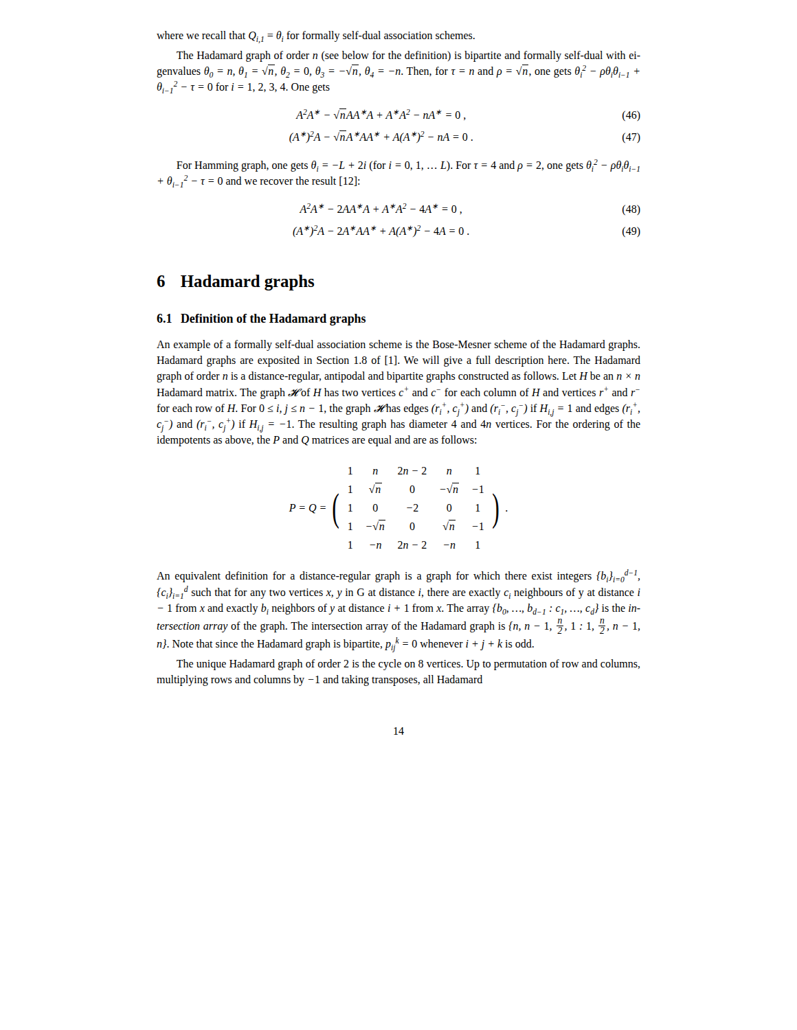where we recall that Qi,1 = θi for formally self-dual association schemes.
The Hadamard graph of order n (see below for the definition) is bipartite and formally self-dual with eigenvalues θ0 = n, θ1 = √n, θ2 = 0, θ3 = −√n, θ4 = −n. Then, for τ = n and ρ = √n, one gets θi2 − ρθiθi−1 + θi−12 − τ = 0 for i = 1, 2, 3, 4. One gets
A2A∗ − √n AA∗A + A∗A2 − nA∗ = 0 ,
(46)
(A∗)2A − √n A∗AA∗ + A(A∗)2 − nA = 0 .
(47)
For Hamming graph, one gets θi = −L + 2i (for i = 0, 1, … L). For τ = 4 and ρ = 2, one gets θi2 − ρθiθi−1 + θi−12 − τ = 0 and we recover the result [12]:
A2A∗ − 2 AA∗A + A∗A2 − 4 A∗ = 0 ,
(48)
(A∗)2A − 2 A∗AA∗ + A(A∗)2 − 4 A = 0 .
(49)
6 Hadamard graphs
6.1 Definition of the Hadamard graphs
An example of a formally self-dual association scheme is the Bose-Mesner scheme of the Hadamard graphs. Hadamard graphs are exposited in Section 1.8 of [1]. We will give a full description here. The Hadamard graph of order n is a distance-regular, antipodal and bipartite graphs constructed as follows. Let H be an n × n Hadamard matrix. The graph 𝓗 of H has two vertices c+ and c− for each column of H and vertices r+ and r− for each row of H. For 0 ≤ i, j ≤ n − 1, the graph 𝓗 has edges (ri+, cj+) and (ri−, cj−) if Hi,j = 1 and edges (ri+, cj−) and (ri−, cj+) if Hi,j = −1. The resulting graph has diameter 4 and 4n vertices. For the ordering of the idempotents as above, the P and Q matrices are equal and are as follows:
P = Q = (
| 1 | n | 2 n − 2 | n | 1 |
| 1 | √ n | 0 | − √ n | − 1 |
| 1 | 0 | − 2 | 0 | 1 |
| 1 | − √ n | 0 | √ n | − 1 |
| 1 | −n | 2 n − 2 | −n | 1 |
) .
An equivalent definition for a distance-regular graph is a graph for which there exist integers {bi}i=0d−1, {ci}i=1d such that for any two vertices x, y in G at distance i, there are exactly ci neighbours of y at distance i − 1 from x and exactly bi neighbors of y at distance i + 1 from x. The array {b0, …, bd−1 : c1, …, cd} is the intersection array of the graph. The intersection array of the Hadamard graph is {n, n − 1, n 2, 1 : 1, n 2, n − 1, n}. Note that since the Hadamard graph is bipartite, pijk = 0 whenever i + j + k is odd.
The unique Hadamard graph of order 2 is the cycle on 8 vertices. Up to permutation of row and columns, multiplying rows and columns by −1 and taking transposes, all Hadamard
14